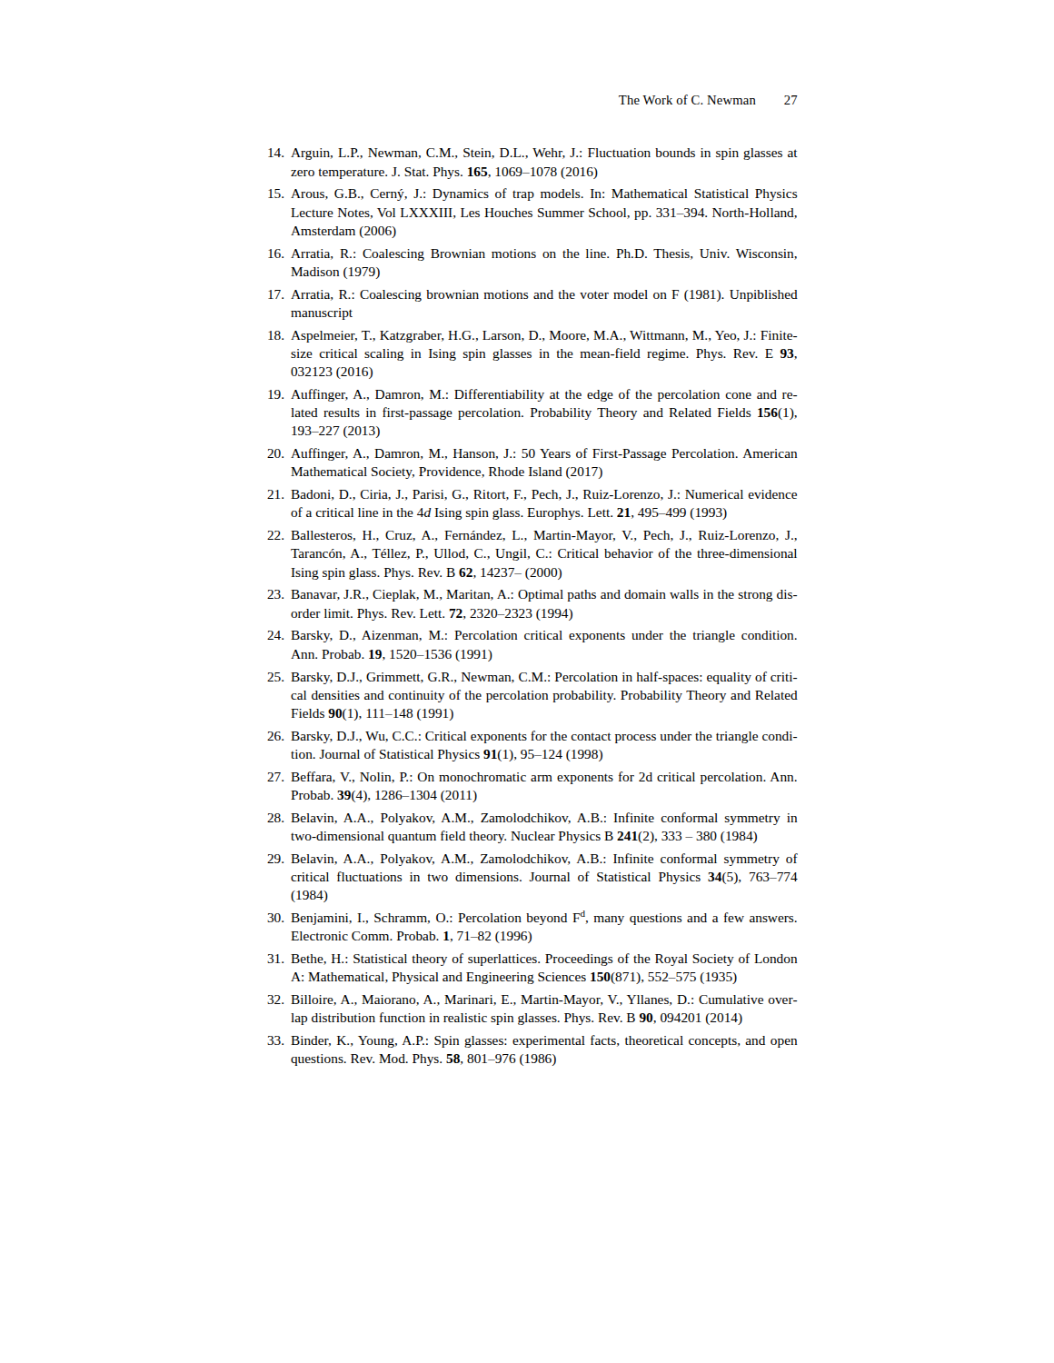The Work of C. Newman 27
14. Arguin, L.P., Newman, C.M., Stein, D.L., Wehr, J.: Fluctuation bounds in spin glasses at zero temperature. J. Stat. Phys. 165, 1069–1078 (2016)
15. Arous, G.B., Cerný, J.: Dynamics of trap models. In: Mathematical Statistical Physics Lecture Notes, Vol LXXXIII, Les Houches Summer School, pp. 331–394. North-Holland, Amsterdam (2006)
16. Arratia, R.: Coalescing Brownian motions on the line. Ph.D. Thesis, Univ. Wisconsin, Madison (1979)
17. Arratia, R.: Coalescing brownian motions and the voter model on F (1981). Unpiblished manuscript
18. Aspelmeier, T., Katzgraber, H.G., Larson, D., Moore, M.A., Wittmann, M., Yeo, J.: Finite-size critical scaling in Ising spin glasses in the mean-field regime. Phys. Rev. E 93, 032123 (2016)
19. Auffinger, A., Damron, M.: Differentiability at the edge of the percolation cone and related results in first-passage percolation. Probability Theory and Related Fields 156(1), 193–227 (2013)
20. Auffinger, A., Damron, M., Hanson, J.: 50 Years of First-Passage Percolation. American Mathematical Society, Providence, Rhode Island (2017)
21. Badoni, D., Ciria, J., Parisi, G., Ritort, F., Pech, J., Ruiz-Lorenzo, J.: Numerical evidence of a critical line in the 4d Ising spin glass. Europhys. Lett. 21, 495–499 (1993)
22. Ballesteros, H., Cruz, A., Fernández, L., Martin-Mayor, V., Pech, J., Ruiz-Lorenzo, J., Tarancón, A., Téllez, P., Ullod, C., Ungil, C.: Critical behavior of the three-dimensional Ising spin glass. Phys. Rev. B 62, 14237– (2000)
23. Banavar, J.R., Cieplak, M., Maritan, A.: Optimal paths and domain walls in the strong disorder limit. Phys. Rev. Lett. 72, 2320–2323 (1994)
24. Barsky, D., Aizenman, M.: Percolation critical exponents under the triangle condition. Ann. Probab. 19, 1520–1536 (1991)
25. Barsky, D.J., Grimmett, G.R., Newman, C.M.: Percolation in half-spaces: equality of critical densities and continuity of the percolation probability. Probability Theory and Related Fields 90(1), 111–148 (1991)
26. Barsky, D.J., Wu, C.C.: Critical exponents for the contact process under the triangle condition. Journal of Statistical Physics 91(1), 95–124 (1998)
27. Beffara, V., Nolin, P.: On monochromatic arm exponents for 2d critical percolation. Ann. Probab. 39(4), 1286–1304 (2011)
28. Belavin, A.A., Polyakov, A.M., Zamolodchikov, A.B.: Infinite conformal symmetry in two-dimensional quantum field theory. Nuclear Physics B 241(2), 333 – 380 (1984)
29. Belavin, A.A., Polyakov, A.M., Zamolodchikov, A.B.: Infinite conformal symmetry of critical fluctuations in two dimensions. Journal of Statistical Physics 34(5), 763–774 (1984)
30. Benjamini, I., Schramm, O.: Percolation beyond Fd, many questions and a few answers. Electronic Comm. Probab. 1, 71–82 (1996)
31. Bethe, H.: Statistical theory of superlattices. Proceedings of the Royal Society of London A: Mathematical, Physical and Engineering Sciences 150(871), 552–575 (1935)
32. Billoire, A., Maiorano, A., Marinari, E., Martin-Mayor, V., Yllanes, D.: Cumulative overlap distribution function in realistic spin glasses. Phys. Rev. B 90, 094201 (2014)
33. Binder, K., Young, A.P.: Spin glasses: experimental facts, theoretical concepts, and open questions. Rev. Mod. Phys. 58, 801–976 (1986)